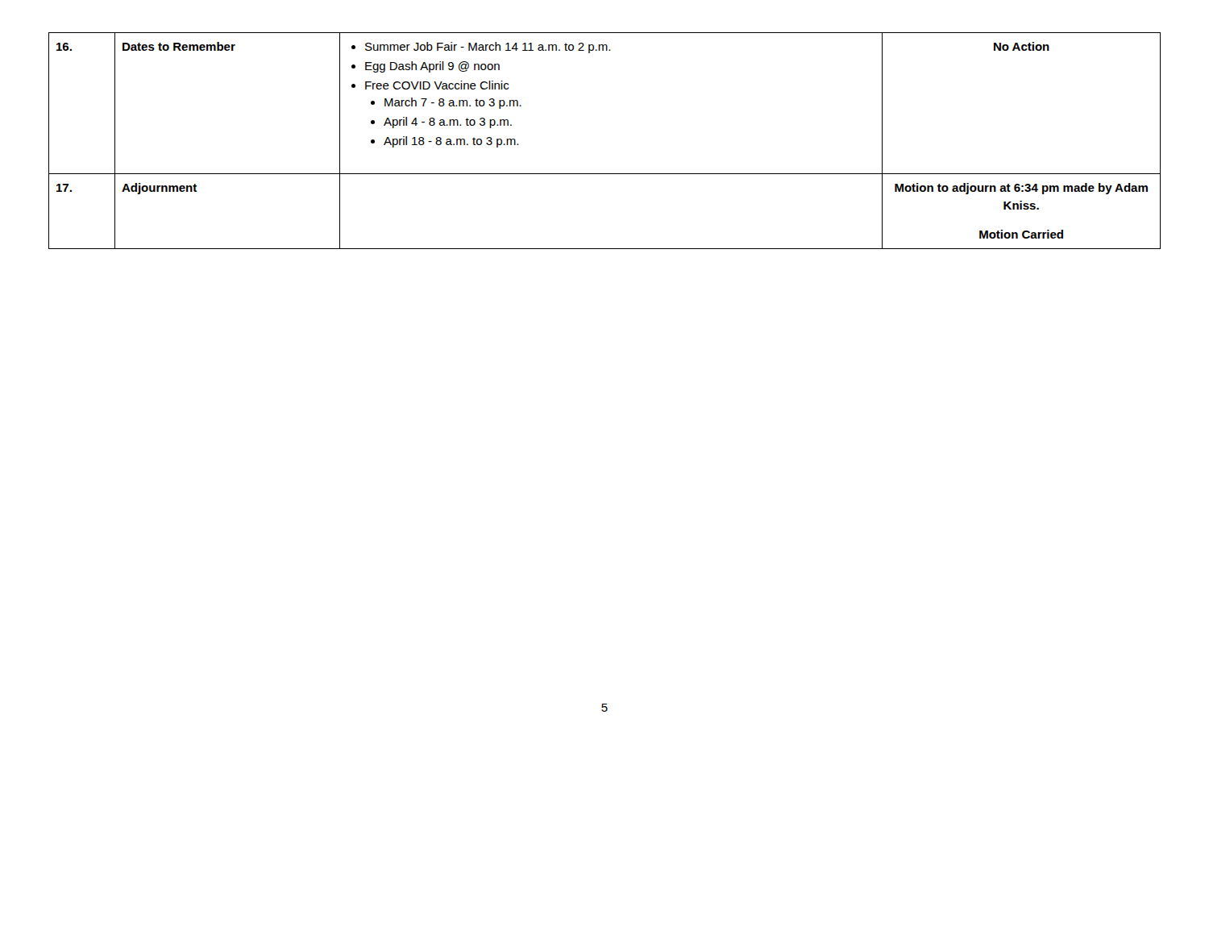| 16. | Dates to Remember | Summer Job Fair - March 14 11 a.m. to 2 p.m. Egg Dash April 9 @ noon Free COVID Vaccine Clinic March 7 - 8 a.m. to 3 p.m. April 4 - 8 a.m. to 3 p.m. April 18 - 8 a.m. to 3 p.m. | No Action |
| 17. | Adjournment | | Motion to adjourn at 6:34 pm made by Adam Kniss. Motion Carried |
5